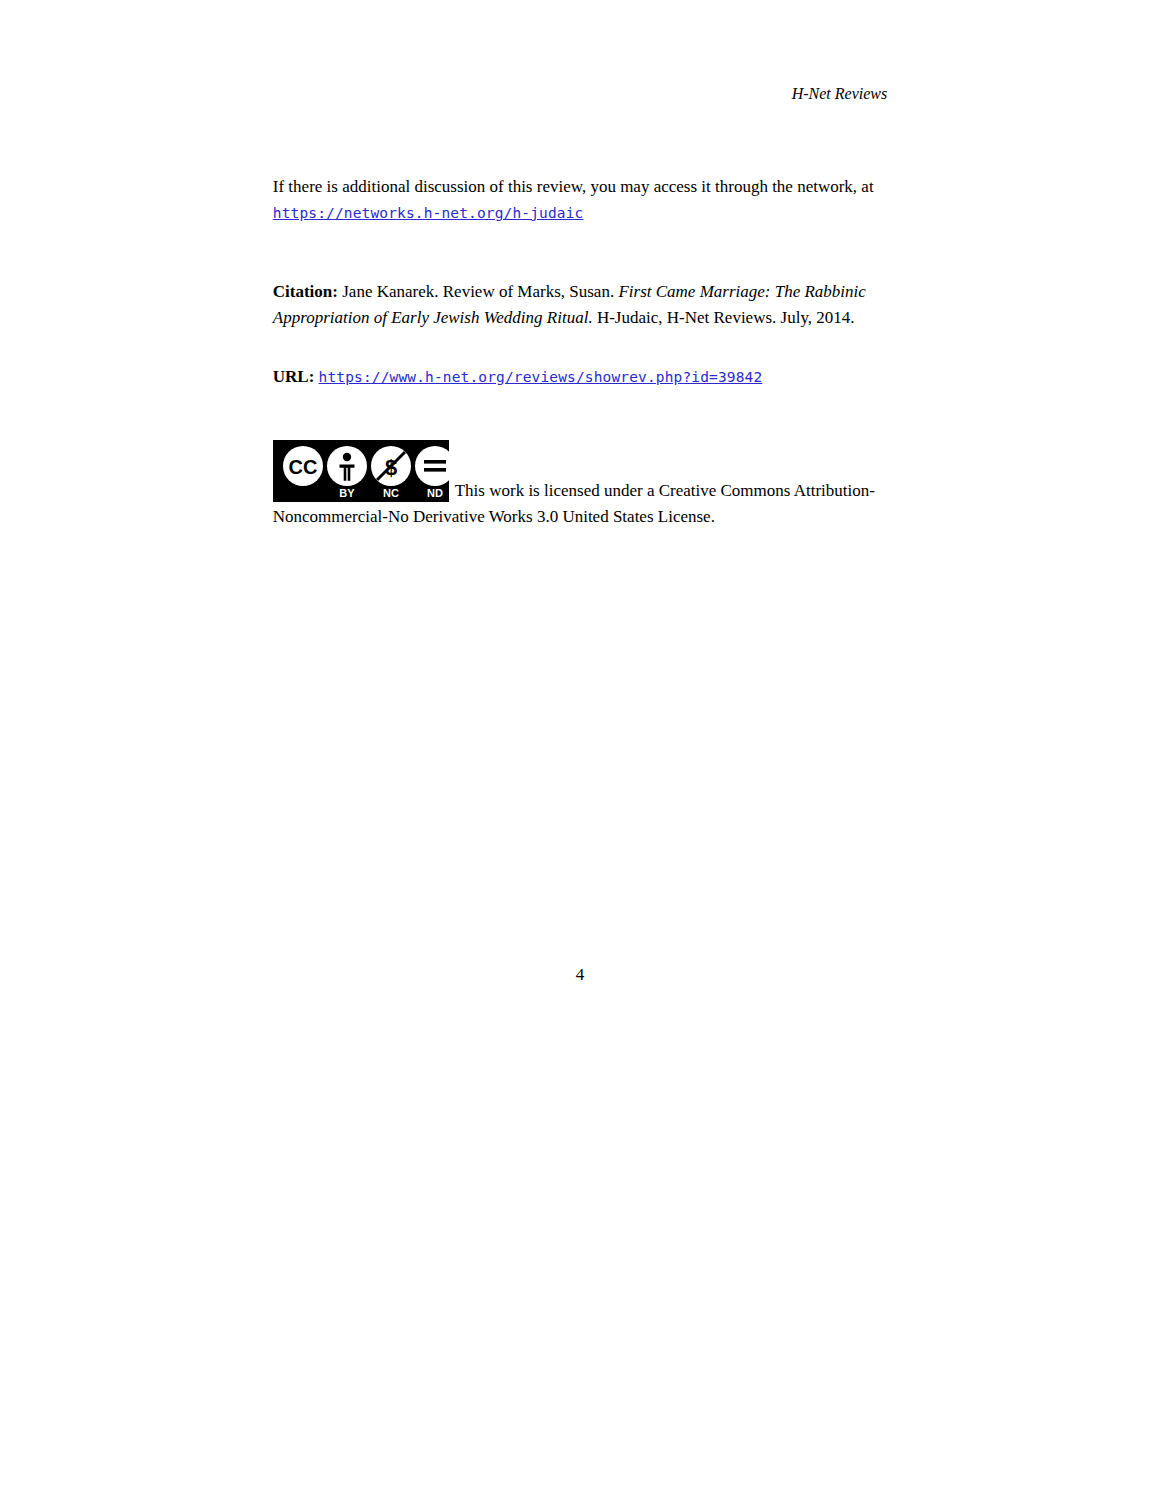H-Net Reviews
If there is additional discussion of this review, you may access it through the network, at
https://networks.h-net.org/h-judaic
Citation: Jane Kanarek. Review of Marks, Susan. First Came Marriage: The Rabbinic Appropriation of Early Jewish Wedding Ritual. H-Judaic, H-Net Reviews. July, 2014.
URL: https://www.h-net.org/reviews/showrev.php?id=39842
CC $ BY NC ND This work is licensed under a Creative Commons Attribution-Noncommercial-No Derivative Works 3.0 United States License.
4